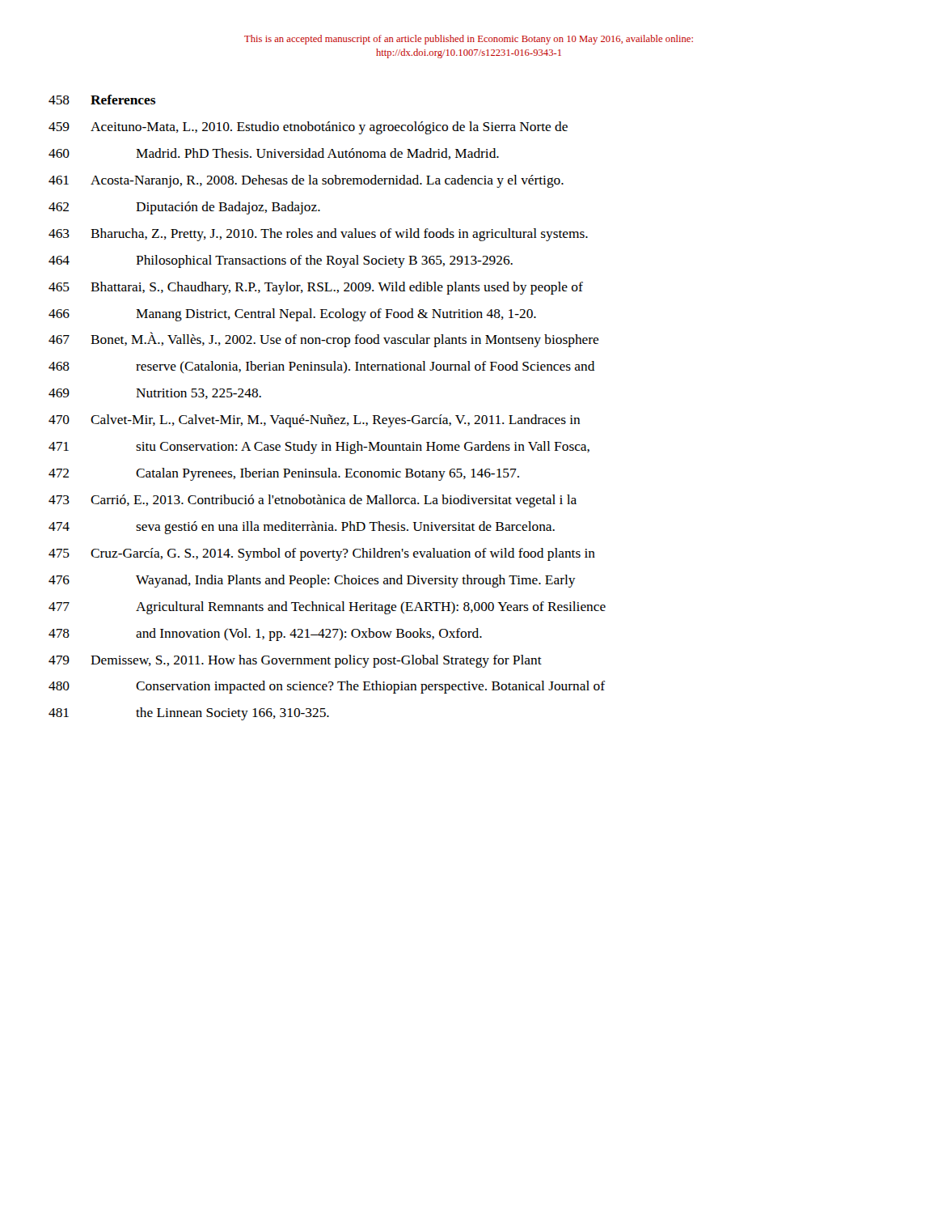This is an accepted manuscript of an article published in Economic Botany on 10 May 2016, available online:
http://dx.doi.org/10.1007/s12231-016-9343-1
| 458 | References |
| 459 | Aceituno-Mata, L., 2010. Estudio etnobotánico y agroecológico de la Sierra Norte de |
| 460 | Madrid. PhD Thesis. Universidad Autónoma de Madrid, Madrid. |
| 461 | Acosta-Naranjo, R., 2008. Dehesas de la sobremodernidad. La cadencia y el vértigo. |
| 462 | Diputación de Badajoz, Badajoz. |
| 463 | Bharucha, Z., Pretty, J., 2010. The roles and values of wild foods in agricultural systems. |
| 464 | Philosophical Transactions of the Royal Society B 365, 2913-2926. |
| 465 | Bhattarai, S., Chaudhary, R.P., Taylor, RSL., 2009. Wild edible plants used by people of |
| 466 | Manang District, Central Nepal. Ecology of Food & Nutrition 48, 1-20. |
| 467 | Bonet, M.À., Vallès, J., 2002. Use of non-crop food vascular plants in Montseny biosphere |
| 468 | reserve (Catalonia, Iberian Peninsula). International Journal of Food Sciences and |
| 469 | Nutrition 53, 225-248. |
| 470 | Calvet-Mir, L., Calvet-Mir, M., Vaqué-Nuñez, L., Reyes-García, V., 2011. Landraces in |
| 471 | situ Conservation: A Case Study in High-Mountain Home Gardens in Vall Fosca, |
| 472 | Catalan Pyrenees, Iberian Peninsula. Economic Botany 65, 146-157. |
| 473 | Carrió, E., 2013. Contribució a l'etnobotànica de Mallorca. La biodiversitat vegetal i la |
| 474 | seva gestió en una illa mediterrània. PhD Thesis. Universitat de Barcelona. |
| 475 | Cruz-García, G. S., 2014. Symbol of poverty? Children's evaluation of wild food plants in |
| 476 | Wayanad, India Plants and People: Choices and Diversity through Time. Early |
| 477 | Agricultural Remnants and Technical Heritage (EARTH): 8,000 Years of Resilience |
| 478 | and Innovation (Vol. 1, pp. 421–427): Oxbow Books, Oxford. |
| 479 | Demissew, S., 2011. How has Government policy post-Global Strategy for Plant |
| 480 | Conservation impacted on science? The Ethiopian perspective. Botanical Journal of |
| 481 | the Linnean Society 166, 310-325. |